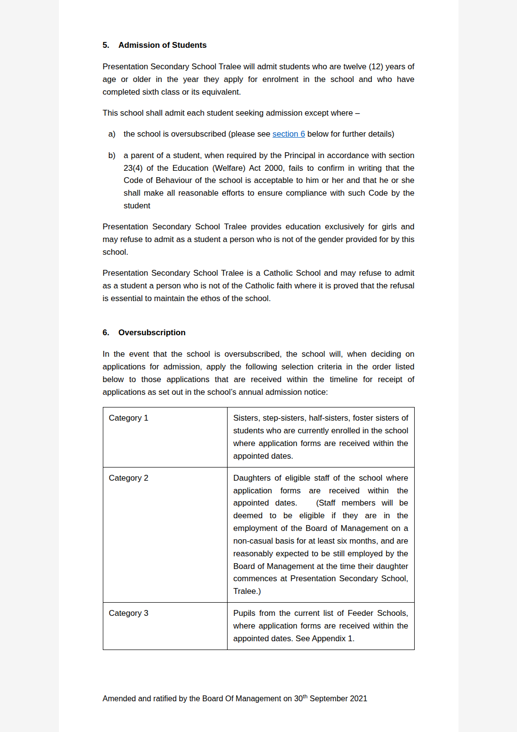5. Admission of Students
Presentation Secondary School Tralee will admit students who are twelve (12) years of age or older in the year they apply for enrolment in the school and who have completed sixth class or its equivalent.
This school shall admit each student seeking admission except where –
the school is oversubscribed (please see section 6 below for further details)
a parent of a student, when required by the Principal in accordance with section 23(4) of the Education (Welfare) Act 2000, fails to confirm in writing that the Code of Behaviour of the school is acceptable to him or her and that he or she shall make all reasonable efforts to ensure compliance with such Code by the student
Presentation Secondary School Tralee provides education exclusively for girls and may refuse to admit as a student a person who is not of the gender provided for by this school.
Presentation Secondary School Tralee is a Catholic School and may refuse to admit as a student a person who is not of the Catholic faith where it is proved that the refusal is essential to maintain the ethos of the school.
6. Oversubscription
In the event that the school is oversubscribed, the school will, when deciding on applications for admission, apply the following selection criteria in the order listed below to those applications that are received within the timeline for receipt of applications as set out in the school’s annual admission notice:
| Category 1 | Sisters, step-sisters, half-sisters, foster sisters of students who are currently enrolled in the school where application forms are received within the appointed dates. |
| Category 2 | Daughters of eligible staff of the school where application forms are received within the appointed dates. (Staff members will be deemed to be eligible if they are in the employment of the Board of Management on a non-casual basis for at least six months, and are reasonably expected to be still employed by the Board of Management at the time their daughter commences at Presentation Secondary School, Tralee.) |
| Category 3 | Pupils from the current list of Feeder Schools, where application forms are received within the appointed dates. See Appendix 1. |
Amended and ratified by the Board Of Management on 30th September 2021